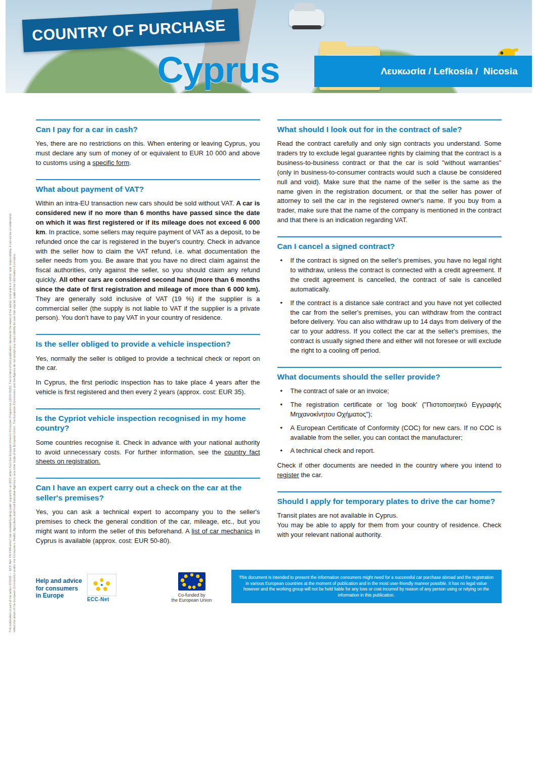COUNTRY OF PURCHASE
Cyprus
Λευκωσία / Lefkosía / Nicosia
This publication is part of the action 670035 — ECC-Net: FR FRA which has received funding under a grant for an ECC action from the European Union's Consumer Programme (2014-2020). The content of this publication represents the views of the author only and it is his/her sole responsibility; it cannot be considered to reflect the views of the European Commission and/or the Consumers, Health, Agriculture and Food Executive Agency or any other body of the European Union. The European Commission and the Agency do not accept any responsibility for use that may be made of the information it contains.
Can I pay for a car in cash?
Yes, there are no restrictions on this. When entering or leaving Cyprus, you must declare any sum of money of or equivalent to EUR 10 000 and above to customs using a specific form.
What about payment of VAT?
Within an intra-EU transaction new cars should be sold without VAT. A car is considered new if no more than 6 months have passed since the date on which it was first registered or if its mileage does not exceed 6 000 km. In practice, some sellers may require payment of VAT as a deposit, to be refunded once the car is registered in the buyer's country. Check in advance with the seller how to claim the VAT refund, i.e. what documentation the seller needs from you. Be aware that you have no direct claim against the fiscal authorities, only against the seller, so you should claim any refund quickly. All other cars are considered second hand (more than 6 months since the date of first registration and mileage of more than 6 000 km). They are generally sold inclusive of VAT (19 %) if the supplier is a commercial seller (the supply is not liable to VAT if the supplier is a private person). You don't have to pay VAT in your country of residence.
Is the seller obliged to provide a vehicle inspection?
Yes, normally the seller is obliged to provide a technical check or report on the car.
In Cyprus, the first periodic inspection has to take place 4 years after the vehicle is first registered and then every 2 years (approx. cost: EUR 35).
Is the Cypriot vehicle inspection recognised in my home country?
Some countries recognise it. Check in advance with your national authority to avoid unnecessary costs. For further information, see the country fact sheets on registration.
Can I have an expert carry out a check on the car at the seller's premises?
Yes, you can ask a technical expert to accompany you to the seller's premises to check the general condition of the car, mileage, etc., but you might want to inform the seller of this beforehand. A list of car mechanics in Cyprus is available (approx. cost: EUR 50-80).
What should I look out for in the contract of sale?
Read the contract carefully and only sign contracts you understand. Some traders try to exclude legal guarantee rights by claiming that the contract is a business-to-business contract or that the car is sold "without warranties" (only in business-to-consumer contracts would such a clause be considered null and void). Make sure that the name of the seller is the same as the name given in the registration document, or that the seller has power of attorney to sell the car in the registered owner's name. If you buy from a trader, make sure that the name of the company is mentioned in the contract and that there is an indication regarding VAT.
Can I cancel a signed contract?
If the contract is signed on the seller's premises, you have no legal right to withdraw, unless the contract is connected with a credit agreement. If the credit agreement is cancelled, the contract of sale is cancelled automatically.
If the contract is a distance sale contract and you have not yet collected the car from the seller's premises, you can withdraw from the contract before delivery. You can also withdraw up to 14 days from delivery of the car to your address. If you collect the car at the seller's premises, the contract is usually signed there and either will not foresee or will exclude the right to a cooling off period.
What documents should the seller provide?
The contract of sale or an invoice;
The registration certificate or 'log book' ("Πιστοποιητικό Εγγραφής Μηχανοκίνητου Οχήματος");
A European Certificate of Conformity (COC) for new cars. If no COC is available from the seller, you can contact the manufacturer;
A technical check and report.
Check if other documents are needed in the country where you intend to register the car.
Should I apply for temporary plates to drive the car home?
Transit plates are not available in Cyprus.
You may be able to apply for them from your country of residence. Check with your relevant national authority.
Help and advice
for consumers
in Europe
ECC-Net
Co-funded by
the European Union
This document is intended to present the information consumers might need for a successful car purchase abroad and the registration in various European countries at the moment of publication and in the most user-friendly manner possible. It has no legal value however and the working group will not be held liable for any loss or cost incurred by reason of any person using or relying on the information in this publication.